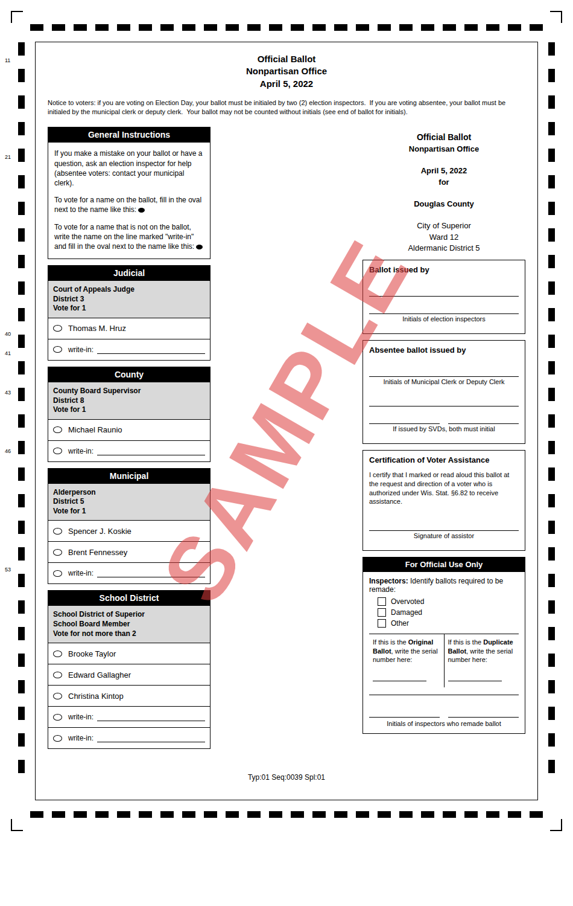SAMPLE
Official Ballot
Nonpartisan Office
April 5, 2022
Notice to voters: if you are voting on Election Day, your ballot must be initialed by two (2) election inspectors. If you are voting absentee, your ballot must be initialed by the municipal clerk or deputy clerk. Your ballot may not be counted without initials (see end of ballot for initials).
General Instructions
If you make a mistake on your ballot or have a question, ask an election inspector for help (absentee voters: contact your municipal clerk).
To vote for a name on the ballot, fill in the oval next to the name like this:
To vote for a name that is not on the ballot, write the name on the line marked "write-in" and fill in the oval next to the name like this:
Judicial
Court of Appeals Judge
District 3
Vote for 1
Thomas M. Hruz
write-in:
County
County Board Supervisor
District 8
Vote for 1
Michael Raunio
write-in:
Municipal
Alderperson
District 5
Vote for 1
Spencer J. Koskie
Brent Fennessey
write-in:
School District
School District of Superior
School Board Member
Vote for not more than 2
Brooke Taylor
Edward Gallagher
Christina Kintop
write-in:
write-in:
Official Ballot
Nonpartisan Office
April 5, 2022
for
Douglas County
City of Superior
Ward 12
Aldermanic District 5
Ballot issued by
Initials of election inspectors
Absentee ballot issued by
Initials of Municipal Clerk or Deputy Clerk
If issued by SVDs, both must initial
Certification of Voter Assistance
I certify that I marked or read aloud this ballot at the request and direction of a voter who is authorized under Wis. Stat. §6.82 to receive assistance.
Signature of assistor
For Official Use Only
Inspectors: Identify ballots required to be remade:
Overvoted
Damaged
Other
If this is the Original Ballot, write the serial number here:
If this is the Duplicate Ballot, write the serial number here:
Initials of inspectors who remade ballot
Typ:01 Seq:0039 Spl:01
11
21
40
41
43
46
53